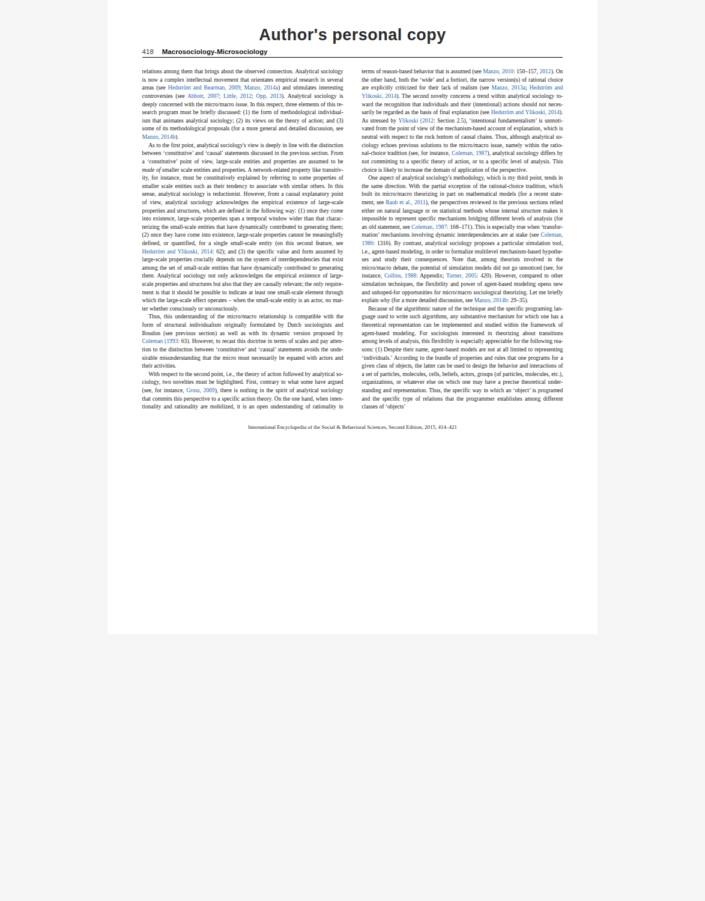Author's personal copy
418 Macrosociology-Microsociology
relations among them that brings about the observed connection. Analytical sociology is now a complex intellectual movement that orientates empirical research in several areas (see Hedström and Bearman, 2009; Manzo, 2014a) and stimulates interesting controversies (see Abbott, 2007; Little, 2012; Opp, 2013). Analytical sociology is deeply concerned with the micro/macro issue. In this respect, three elements of this research program must be briefly discussed: (1) the form of methodological individualism that animates analytical sociology; (2) its views on the theory of action; and (3) some of its methodological proposals (for a more general and detailed discussion, see Manzo, 2014b).
As to the first point, analytical sociology's view is deeply in line with the distinction between ‘constitutive’ and ‘causal’ statements discussed in the previous section. From a ‘constitutive’ point of view, large-scale entities and properties are assumed to be made of smaller scale entities and properties. A network-related property like transitivity, for instance, must be constitutively explained by referring to some properties of smaller scale entities such as their tendency to associate with similar others. In this sense, analytical sociology is reductionist. However, from a causal explanatory point of view, analytical sociology acknowledges the empirical existence of large-scale properties and structures, which are defined in the following way: (1) once they come into existence, large-scale properties span a temporal window wider than that characterizing the small-scale entities that have dynamically contributed to generating them; (2) once they have come into existence, large-scale properties cannot be meaningfully defined, or quantified, for a single small-scale entity (on this second feature, see Hedström and Ylikoski, 2014: 62); and (3) the specific value and form assumed by large-scale properties crucially depends on the system of interdependencies that exist among the set of small-scale entities that have dynamically contributed to generating them. Analytical sociology not only acknowledges the empirical existence of large-scale properties and structures but also that they are causally relevant; the only requirement is that it should be possible to indicate at least one small-scale element through which the large-scale effect operates – when the small-scale entity is an actor, no matter whether consciously or unconsciously.
Thus, this understanding of the micro/macro relationship is compatible with the form of structural individualism originally formulated by Dutch sociologists and Boudon (see previous section) as well as with its dynamic version proposed by Coleman (1993: 63). However, to recast this doctrine in terms of scales and pay attention to the distinction between ‘constitutive’ and ‘causal’ statements avoids the undesirable misunderstanding that the micro must necessarily be equated with actors and their activities.
With respect to the second point, i.e., the theory of action followed by analytical sociology, two novelties must be highlighted. First, contrary to what some have argued (see, for instance, Gross, 2009), there is nothing in the spirit of analytical sociology that commits this perspective to a specific action theory. On the one hand, when intentionality and rationality are mobilized, it is an open understanding of rationality in terms of reason-based behavior that is assumed (see Manzo, 2010: 150–157, 2012). On the other hand, both the ‘wide’ and a fortiori, the narrow version(s) of rational choice are explicitly criticized for their lack of realism (see Manzo, 2013a; Hedström and Ylikoski, 2014). The second novelty concerns a trend within analytical sociology toward the recognition that individuals and their (intentional) actions should not necessarily be regarded as the basis of final explanation (see Hedström and Ylikoski, 2014). As stressed by Ylikoski (2012: Section 2.5), ‘intentional fundamentalism’ is unmotivated from the point of view of the mechanism-based account of explanation, which is neutral with respect to the rock bottom of causal chains. Thus, although analytical sociology echoes previous solutions to the micro/macro issue, namely within the rational-choice tradition (see, for instance, Coleman, 1987), analytical sociology differs by not committing to a specific theory of action, or to a specific level of analysis. This choice is likely to increase the domain of application of the perspective.
One aspect of analytical sociology's methodology, which is my third point, tends in the same direction. With the partial exception of the rational-choice tradition, which built its micro/macro theorizing in part on mathematical models (for a recent statement, see Raub et al., 2011), the perspectives reviewed in the previous sections relied either on natural language or on statistical methods whose internal structure makes it impossible to represent specific mechanisms bridging different levels of analysis (for an old statement, see Coleman, 1987: 168–171). This is especially true when ‘transformation’ mechanisms involving dynamic interdependencies are at stake (see Coleman, 1986: 1316). By contrast, analytical sociology proposes a particular simulation tool, i.e., agent-based modeling, in order to formalize multilevel mechanism-based hypotheses and study their consequences. Note that, among theorists involved in the micro/macro debate, the potential of simulation models did not go unnoticed (see, for instance, Collins, 1988: Appendix; Turner, 2005: 420). However, compared to other simulation techniques, the flexibility and power of agent-based modeling opens new and unhoped-for opportunities for micro/macro sociological theorizing. Let me briefly explain why (for a more detailed discussion, see Manzo, 2014b: 29–35).
Because of the algorithmic nature of the technique and the specific programing language used to write such algorithms, any substantive mechanism for which one has a theoretical representation can be implemented and studied within the framework of agent-based modeling. For sociologists interested in theorizing about transitions among levels of analysis, this flexibility is especially appreciable for the following reasons: (1) Despite their name, agent-based models are not at all limited to representing ‘individuals.’ According to the bundle of properties and rules that one programs for a given class of objects, the latter can be used to design the behavior and interactions of a set of particles, molecules, cells, beliefs, actors, groups (of particles, molecules, etc.), organizations, or whatever else on which one may have a precise theoretical understanding and representation. Thus, the specific way in which an ‘object’ is programed and the specific type of relations that the programmer establishes among different classes of ‘objects’
International Encyclopedia of the Social & Behavioral Sciences, Second Edition, 2015, 414–421